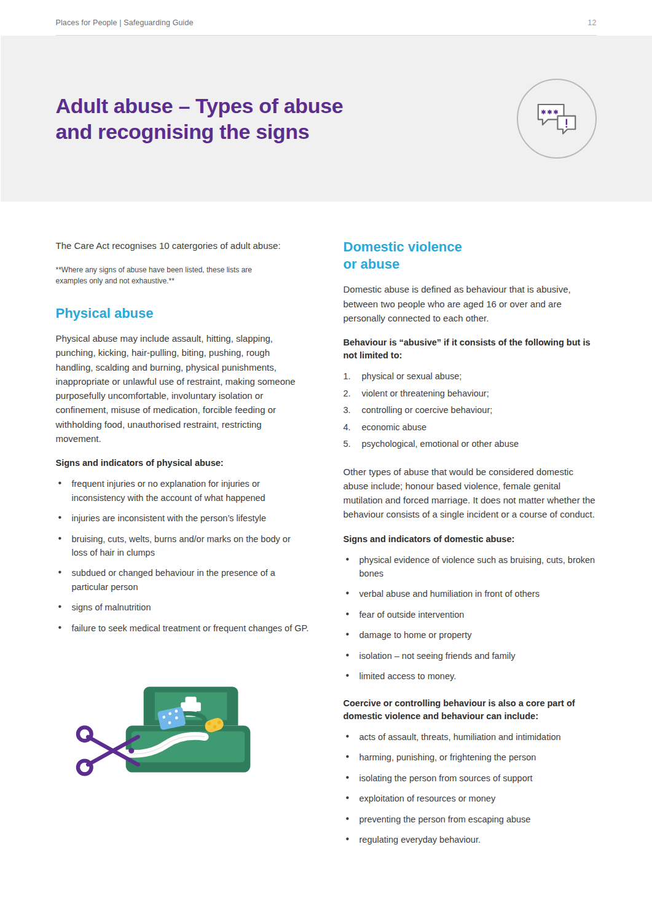Places for People | Safeguarding Guide 12
Adult abuse – Types of abuse
and recognising the signs
The Care Act recognises 10 catergories of adult abuse:
**Where any signs of abuse have been listed, these lists are
examples only and not exhaustive.**
Physical abuse
Physical abuse may include assault, hitting, slapping, punching, kicking, hair-pulling, biting, pushing, rough handling, scalding and burning, physical punishments, inappropriate or unlawful use of restraint, making someone purposefully uncomfortable, involuntary isolation or confinement, misuse of medication, forcible feeding or withholding food, unauthorised restraint, restricting movement.
Signs and indicators of physical abuse:
frequent injuries or no explanation for injuries or inconsistency with the account of what happened
injuries are inconsistent with the person’s lifestyle
bruising, cuts, welts, burns and/or marks on the body or loss of hair in clumps
subdued or changed behaviour in the presence of a particular person
signs of malnutrition
failure to seek medical treatment or frequent changes of GP.
Domestic violence
or abuse
Domestic abuse is defined as behaviour that is abusive, between two people who are aged 16 or over and are personally connected to each other.
Behaviour is “abusive” if it consists of the following but is not limited to:
physical or sexual abuse;
violent or threatening behaviour;
controlling or coercive behaviour;
economic abuse
psychological, emotional or other abuse
Other types of abuse that would be considered domestic abuse include; honour based violence, female genital mutilation and forced marriage. It does not matter whether the behaviour consists of a single incident or a course of conduct.
Signs and indicators of domestic abuse:
physical evidence of violence such as bruising, cuts, broken bones
verbal abuse and humiliation in front of others
fear of outside intervention
damage to home or property
isolation – not seeing friends and family
limited access to money.
Coercive or controlling behaviour is also a core part of domestic violence and behaviour can include:
acts of assault, threats, humiliation and intimidation
harming, punishing, or frightening the person
isolating the person from sources of support
exploitation of resources or money
preventing the person from escaping abuse
regulating everyday behaviour.